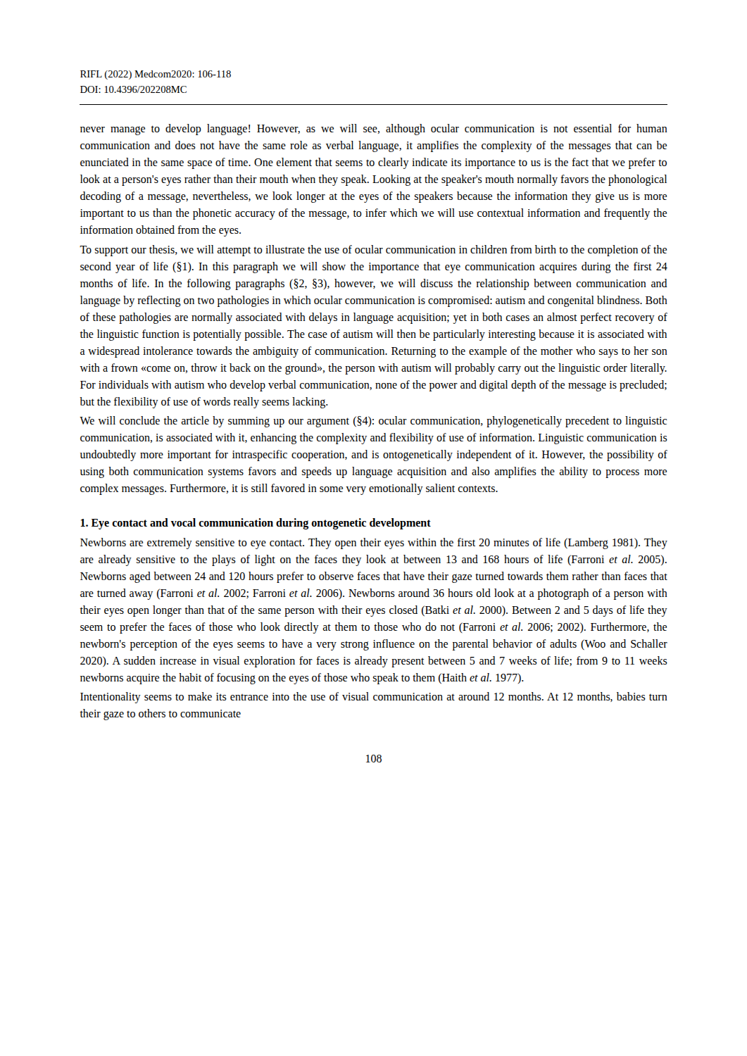RIFL (2022) Medcom2020: 106-118
DOI: 10.4396/202208MC
never manage to develop language! However, as we will see, although ocular communication is not essential for human communication and does not have the same role as verbal language, it amplifies the complexity of the messages that can be enunciated in the same space of time. One element that seems to clearly indicate its importance to us is the fact that we prefer to look at a person's eyes rather than their mouth when they speak. Looking at the speaker's mouth normally favors the phonological decoding of a message, nevertheless, we look longer at the eyes of the speakers because the information they give us is more important to us than the phonetic accuracy of the message, to infer which we will use contextual information and frequently the information obtained from the eyes.
To support our thesis, we will attempt to illustrate the use of ocular communication in children from birth to the completion of the second year of life (§1). In this paragraph we will show the importance that eye communication acquires during the first 24 months of life. In the following paragraphs (§2, §3), however, we will discuss the relationship between communication and language by reflecting on two pathologies in which ocular communication is compromised: autism and congenital blindness. Both of these pathologies are normally associated with delays in language acquisition; yet in both cases an almost perfect recovery of the linguistic function is potentially possible. The case of autism will then be particularly interesting because it is associated with a widespread intolerance towards the ambiguity of communication. Returning to the example of the mother who says to her son with a frown «come on, throw it back on the ground», the person with autism will probably carry out the linguistic order literally. For individuals with autism who develop verbal communication, none of the power and digital depth of the message is precluded; but the flexibility of use of words really seems lacking.
We will conclude the article by summing up our argument (§4): ocular communication, phylogenetically precedent to linguistic communication, is associated with it, enhancing the complexity and flexibility of use of information. Linguistic communication is undoubtedly more important for intraspecific cooperation, and is ontogenetically independent of it. However, the possibility of using both communication systems favors and speeds up language acquisition and also amplifies the ability to process more complex messages. Furthermore, it is still favored in some very emotionally salient contexts.
1. Eye contact and vocal communication during ontogenetic development
Newborns are extremely sensitive to eye contact. They open their eyes within the first 20 minutes of life (Lamberg 1981). They are already sensitive to the plays of light on the faces they look at between 13 and 168 hours of life (Farroni et al. 2005). Newborns aged between 24 and 120 hours prefer to observe faces that have their gaze turned towards them rather than faces that are turned away (Farroni et al. 2002; Farroni et al. 2006). Newborns around 36 hours old look at a photograph of a person with their eyes open longer than that of the same person with their eyes closed (Batki et al. 2000). Between 2 and 5 days of life they seem to prefer the faces of those who look directly at them to those who do not (Farroni et al. 2006; 2002). Furthermore, the newborn's perception of the eyes seems to have a very strong influence on the parental behavior of adults (Woo and Schaller 2020). A sudden increase in visual exploration for faces is already present between 5 and 7 weeks of life; from 9 to 11 weeks newborns acquire the habit of focusing on the eyes of those who speak to them (Haith et al. 1977).
Intentionality seems to make its entrance into the use of visual communication at around 12 months. At 12 months, babies turn their gaze to others to communicate
108